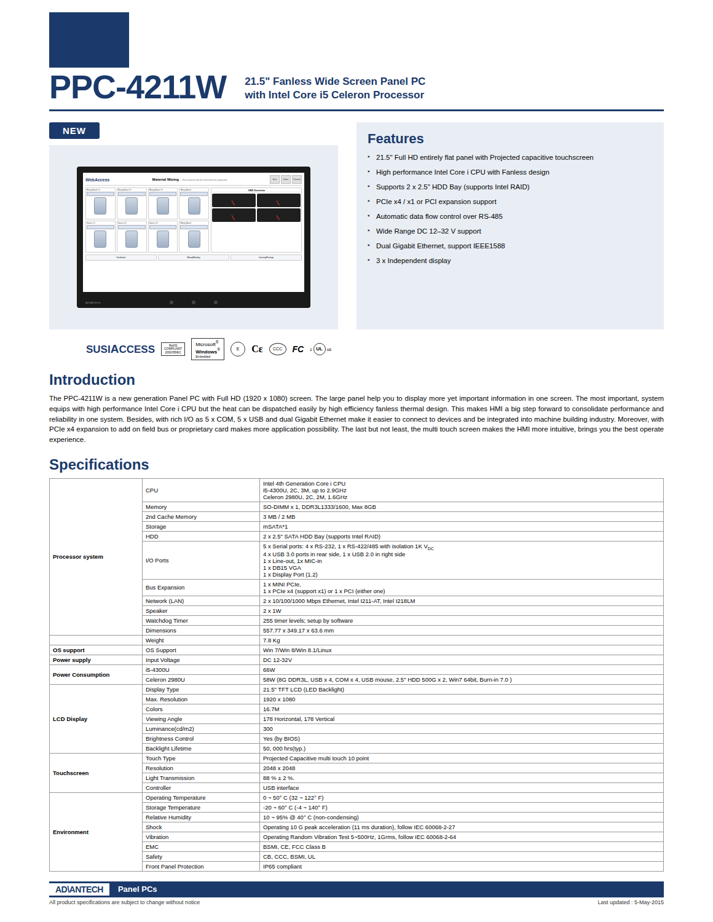PPC-4211W
21.5" Fanless Wide Screen Panel PC
with Intel Core i5 Celeron Processor
NEW
WebAccess
Material Mixing — Raw material into the steel drum for production
Back
Home
Forward
Mixing Barrel #1
Mixing Barrel #2
Mixing Barrel #3
Mixing Barrel
Source #1
Source #2
Source #3
Mixing Barrel
OEE Overview
Distribution
Mixing/Blending
Covering/Package
ADVANTECH
Features
21.5" Full HD entirely flat panel with Projected capacitive touchscreen
High performance Intel Core i CPU with Fanless design
Supports 2 x 2.5" HDD Bay (supports Intel RAID)
PCIe x4 / x1 or PCI expansion support
Automatic data flow control over RS-485
Wide Range DC 12–32 V support
Dual Gigabit Ethernet, support IEEE1588
3 x Independent display
SUSIACCESS
RoHS
COMPLIANT
2002/95/EC
Microsoft®
Windows®Embedded
E
Cε
CCC
FC
c
UL
us
Introduction
The PPC-4211W is a new generation Panel PC with Full HD (1920 x 1080) screen. The large panel help you to display more yet important information in one screen. The most important, system equips with high performance Intel Core i CPU but the heat can be dispatched easily by high efficiency fanless thermal design. This makes HMI a big step forward to consolidate performance and reliability in one system. Besides, with rich I/O as 5 x COM, 5 x USB and dual Gigabit Ethernet make it easier to connect to devices and be integrated into machine building industry. Moreover, with PCIe x4 expansion to add on field bus or proprietary card makes more application possibility. The last but not least, the multi touch screen makes the HMI more intuitive, brings you the best operate experience.
Specifications
| Processor system | CPU | Intel 4th Generation Core i CPU i5-4300U, 2C, 3M, up to 2.9GHz Celeron 2980U, 2C, 2M, 1.6GHz |
| Memory | SO-DIMM x 1, DDR3L1333/1600, Max 8GB |
| 2nd Cache Memory | 3 MB / 2 MB |
| Storage | mSATA*1 |
| HDD | 2 x 2.5" SATA HDD Bay (supports Intel RAID) |
| I/O Ports | 5 x Serial ports: 4 x RS-232, 1 x RS-422/485 with isolation 1K V DC 4 x USB 3.0 ports in rear side, 1 x USB 2.0 in right side 1 x Line-out, 1x MIC-in 1 x DB15 VGA 1 x Display Port (1.2) |
| Bus Expansion | 1 x MINI PCIe, 1 x PCIe x4 (support x1) or 1 x PCI (either one) |
| Network (LAN) | 2 x 10/100/1000 Mbps Ethernet, Intel I211-AT, Intel I218LM |
| Speaker | 2 x 1W |
| Watchdog Timer | 255 timer levels; setup by software |
| Dimensions | 557.77 x 349.17 x 63.6 mm |
| | Weight | 7.8 Kg |
| OS support | OS Support | Win 7/Win 8/Win 8.1/Linux |
| Power supply | Input Voltage | DC 12-32V |
| Power Consumption | i5-4300U | 66W |
| Celeron 2980U | 58W (8G DDR3L, USB x 4, COM x 4, USB mouse, 2.5" HDD 500G x 2, Win7 64bit, Burn-in 7.0 ) |
| LCD Display | Display Type | 21.5" TFT LCD (LED Backlight) |
| Max. Resolution | 1920 x 1080 |
| Colors | 16.7M |
| Viewing Angle | 178 Horizontal, 178 Vertical |
| Luminance(cd/m2) | 300 |
| Brightness Control | Yes (by BIOS) |
| Backlight Lifetime | 50, 000 hrs(typ.) |
| Touchscreen | Touch Type | Projected Capacitive multi touch 10 point |
| Resolution | 2048 x 2048 |
| Light Transmission | 88 % ± 2 %. |
| Controller | USB interface |
| Environment | Operating Temperature | 0 ~ 50° C (32 ~ 122° F) |
| Storage Temperature | -20 ~ 60° C (-4 ~ 140° F) |
| Relative Humidity | 10 ~ 95% @ 40° C (non-condensing) |
| Shock | Operating 10 G peak acceleration (11 ms duration), follow IEC 60068-2-27 |
| Vibration | Operating Random Vibration Test 5~500Hz, 1Grms, follow IEC 60068-2-64 |
| EMC | BSMI, CE, FCC Class B |
| Safety | CB, CCC, BSMI, UL |
| Front Panel Protection | IP65 compliant |
AD\ANTECH
Panel PCs
All product specifications are subject to change without notice Last updated : 5-May-2015